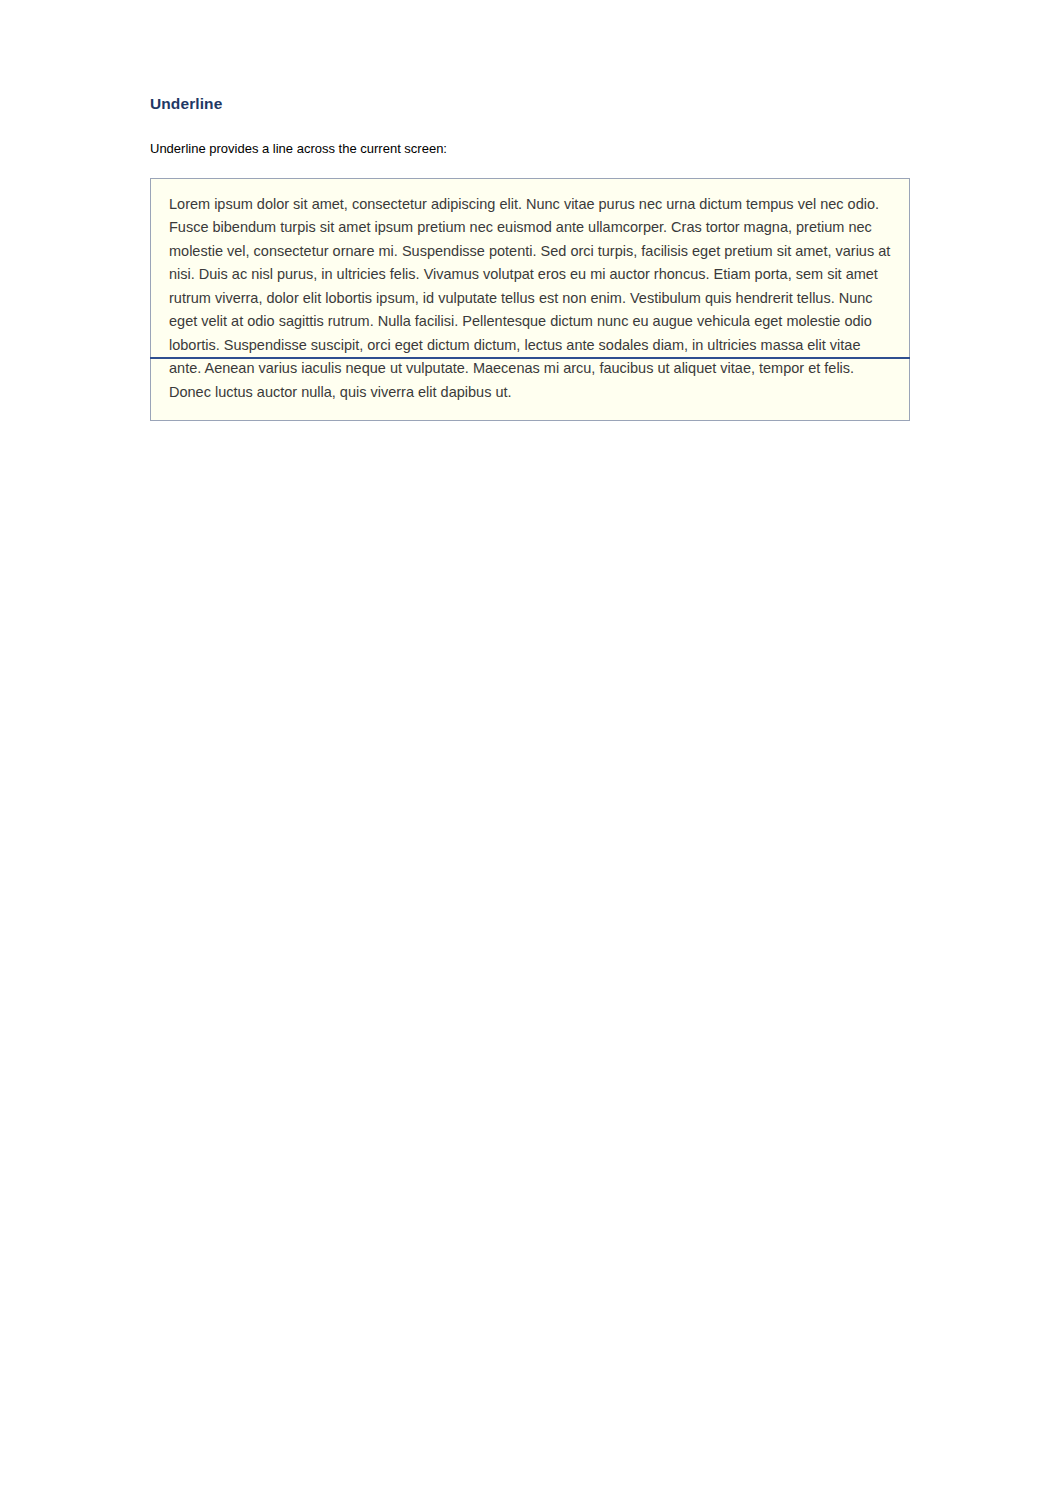Underline
Underline provides a line across the current screen:
Lorem ipsum dolor sit amet, consectetur adipiscing elit. Nunc vitae purus nec urna dictum tempus vel nec odio. Fusce bibendum turpis sit amet ipsum pretium nec euismod ante ullamcorper. Cras tortor magna, pretium nec molestie vel, consectetur ornare mi. Suspendisse potenti. Sed orci turpis, facilisis eget pretium sit amet, varius at nisi. Duis ac nisl purus, in ultricies felis. Vivamus volutpat eros eu mi auctor rhoncus. Etiam porta, sem sit amet rutrum viverra, dolor elit lobortis ipsum, id vulputate tellus est non enim. Vestibulum quis hendrerit tellus. Nunc eget velit at odio sagittis rutrum. Nulla facilisi. Pellentesque dictum nunc eu augue vehicula eget molestie odio lobortis. Suspendisse suscipit, orci eget dictum dictum, lectus ante sodales diam, in ultricies massa elit vitae ante. Aenean varius iaculis neque ut vulputate. Maecenas mi arcu, faucibus ut aliquet vitae, tempor et felis. Donec luctus auctor nulla, quis viverra elit dapibus ut.